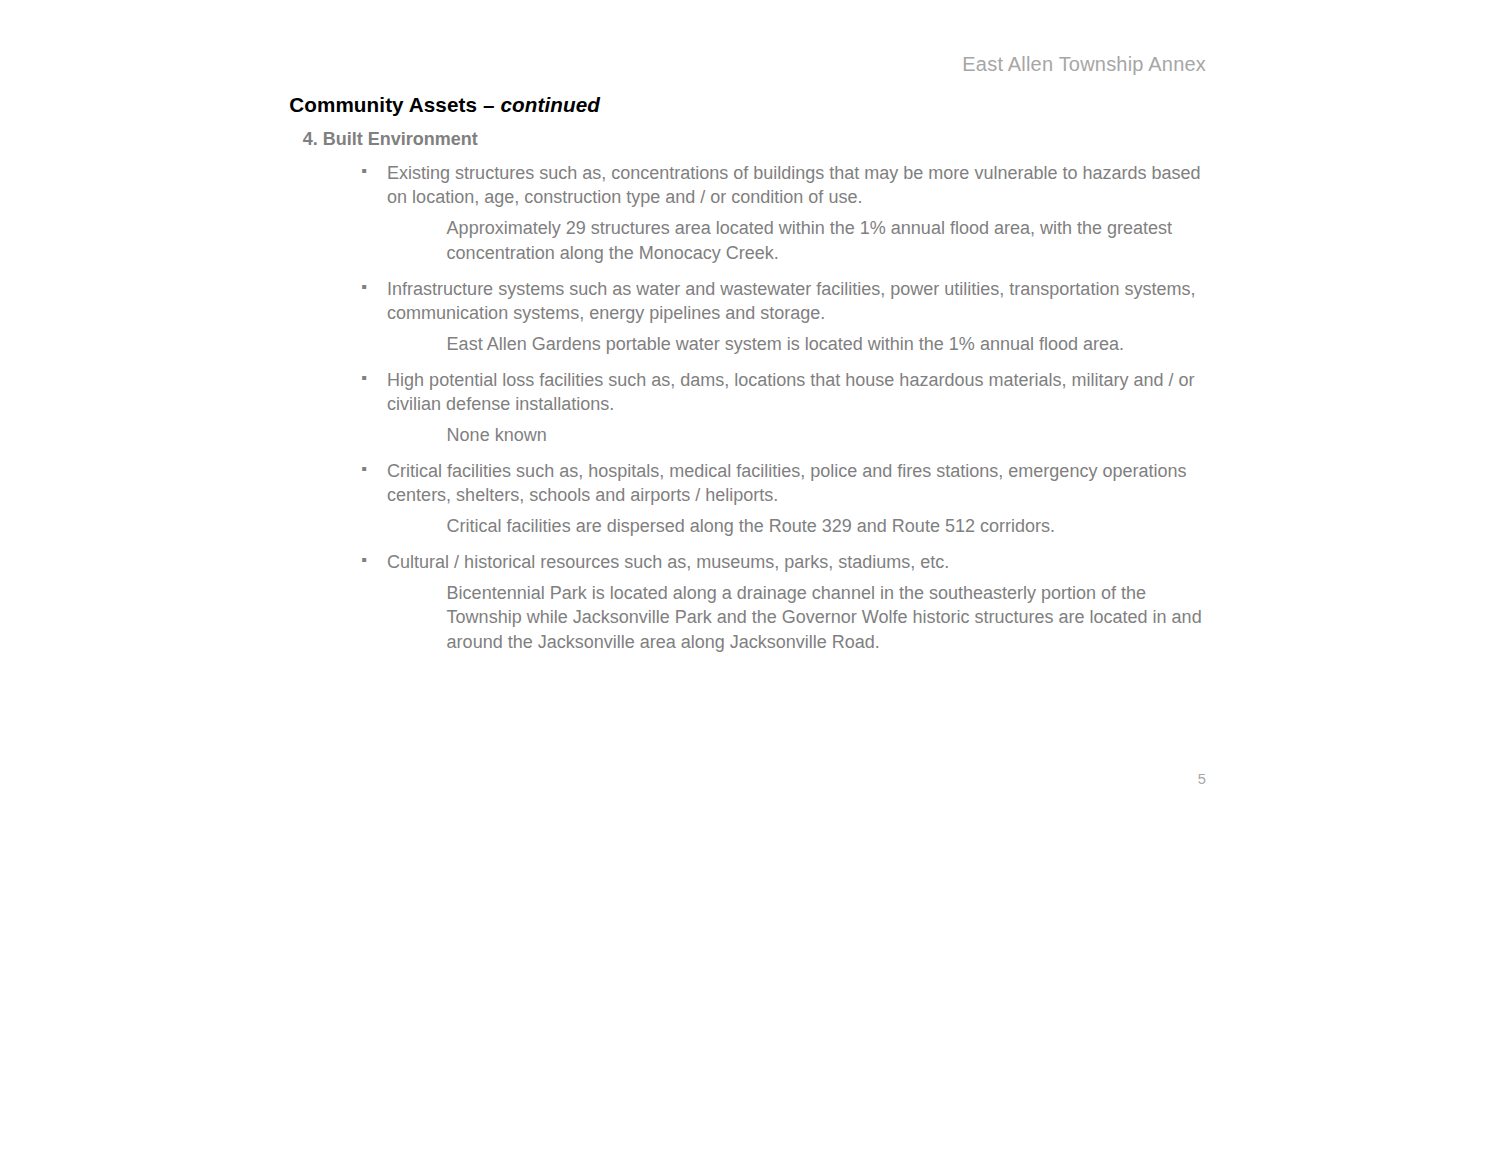East Allen Township Annex
Community Assets – continued
Built Environment
Existing structures such as, concentrations of buildings that may be more vulnerable to hazards based on location, age, construction type and / or condition of use.
Approximately 29 structures area located within the 1% annual flood area, with the greatest concentration along the Monocacy Creek.
Infrastructure systems such as water and wastewater facilities, power utilities, transportation systems, communication systems, energy pipelines and storage.
East Allen Gardens portable water system is located within the 1% annual flood area.
High potential loss facilities such as, dams, locations that house hazardous materials, military and / or civilian defense installations.
None known
Critical facilities such as, hospitals, medical facilities, police and fires stations, emergency operations centers, shelters, schools and airports / heliports.
Critical facilities are dispersed along the Route 329 and Route 512 corridors.
Cultural / historical resources such as, museums, parks, stadiums, etc.
Bicentennial Park is located along a drainage channel in the southeasterly portion of the Township while Jacksonville Park and the Governor Wolfe historic structures are located in and around the Jacksonville area along Jacksonville Road.
5